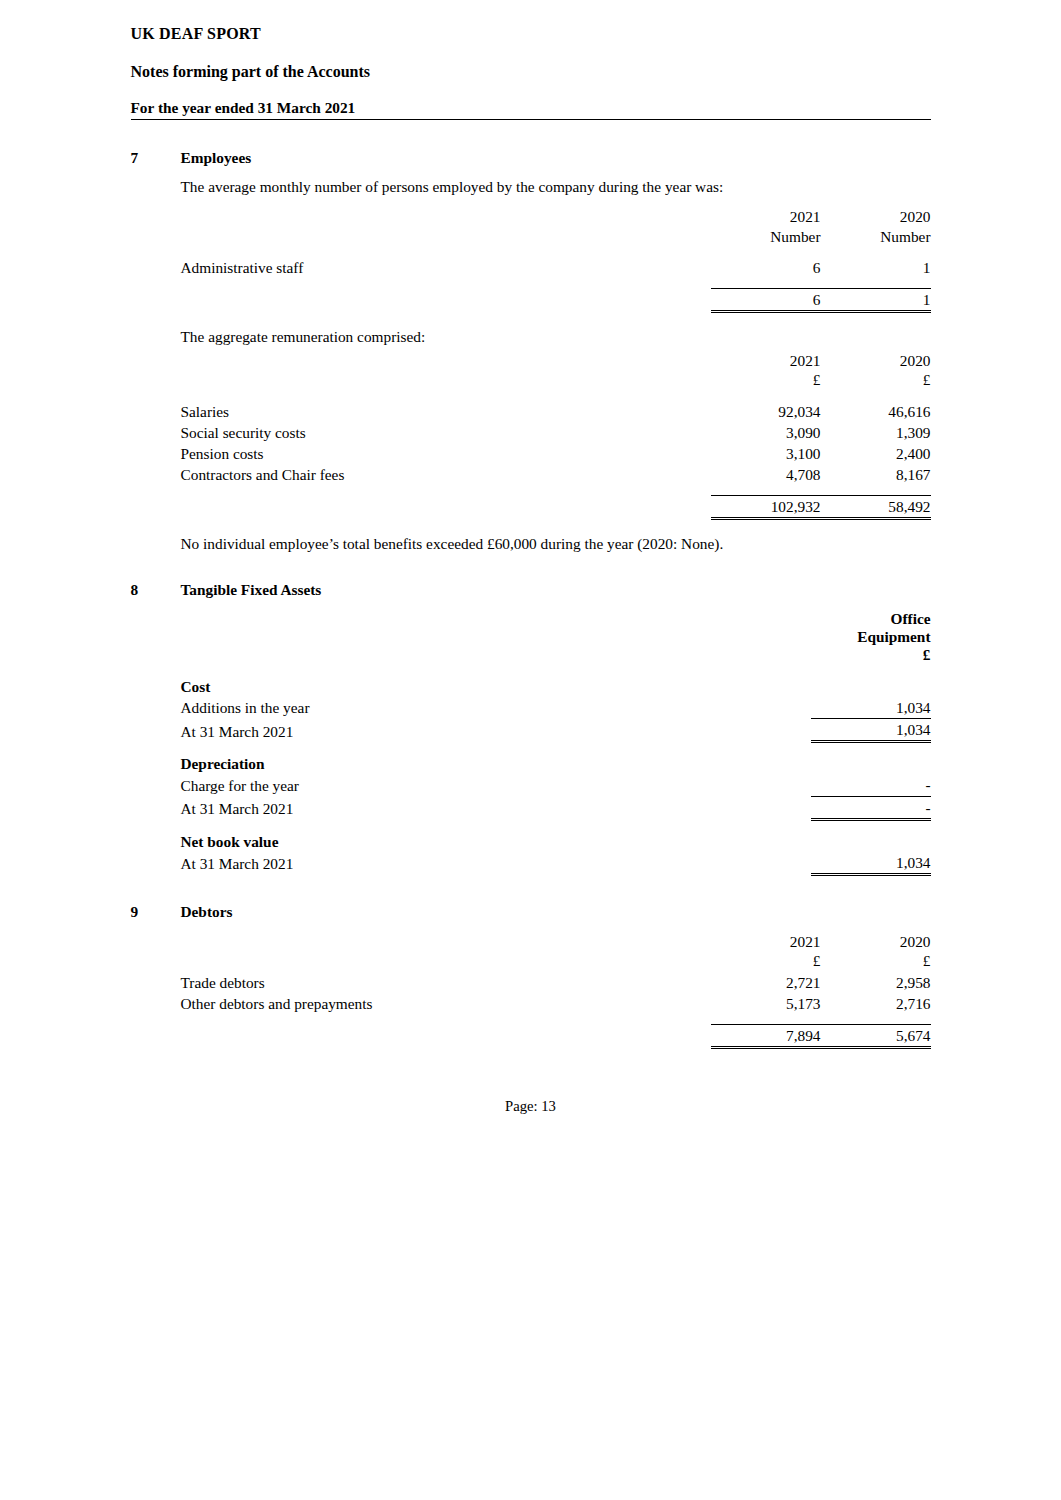UK DEAF SPORT
Notes forming part of the Accounts
For the year ended 31 March 2021
7
Employees
The average monthly number of persons employed by the company during the year was:
| | 2021 Number | 2020 Number |
| Administrative staff | 6 | 1 |
| | 6 | 1 |
The aggregate remuneration comprised:
| | 2021 £ | 2020 £ |
| Salaries | 92,034 | 46,616 |
| Social security costs | 3,090 | 1,309 |
| Pension costs | 3,100 | 2,400 |
| Contractors and Chair fees | 4,708 | 8,167 |
| | 102,932 | 58,492 |
No individual employee’s total benefits exceeded £60,000 during the year (2020: None).
8
Tangible Fixed Assets
| | Office Equipment £ |
| Cost | |
| Additions in the year | 1,034 |
| At 31 March 2021 | 1,034 |
| Depreciation | |
| Charge for the year | - |
| At 31 March 2021 | - |
| Net book value | |
| At 31 March 2021 | 1,034 |
9
Debtors
| | 2021 £ | 2020 £ |
| Trade debtors | 2,721 | 2,958 |
| Other debtors and prepayments | 5,173 | 2,716 |
| | 7,894 | 5,674 |
Page: 13